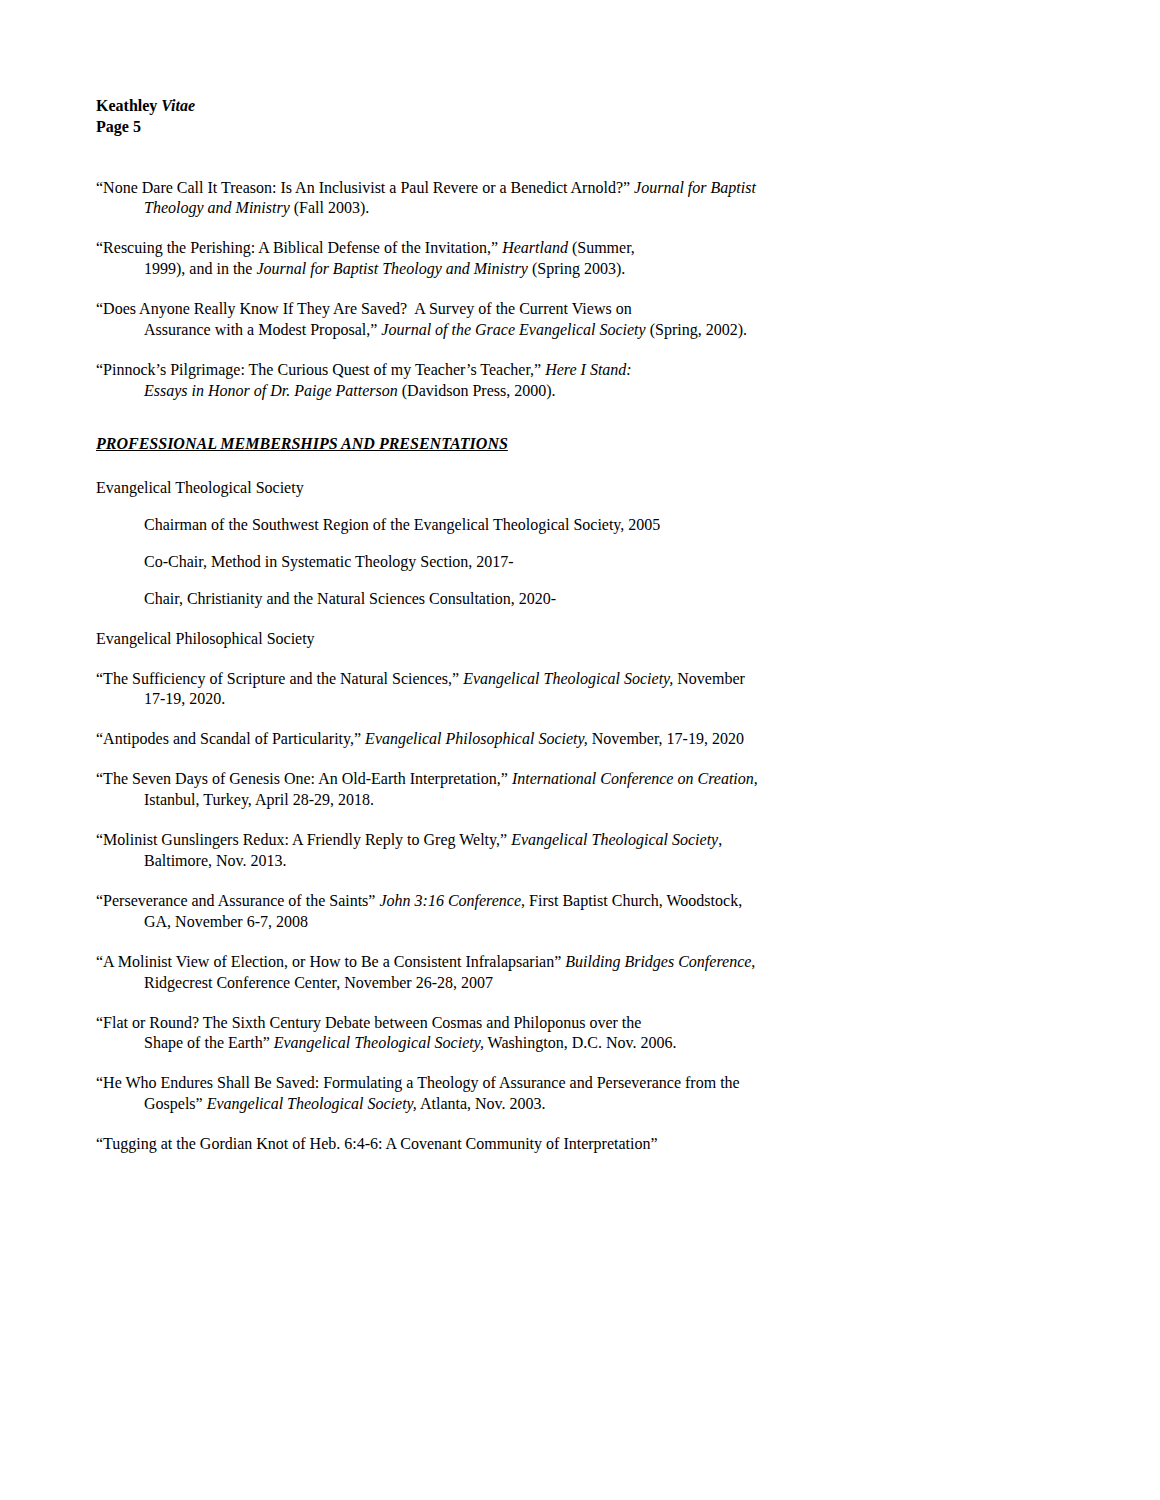Keathley Vitae
Page 5
“None Dare Call It Treason: Is An Inclusivist a Paul Revere or a Benedict Arnold?” Journal for Baptist
Theology and Ministry (Fall 2003).
“Rescuing the Perishing: A Biblical Defense of the Invitation,” Heartland (Summer,
1999), and in the Journal for Baptist Theology and Ministry (Spring 2003).
“Does Anyone Really Know If They Are Saved? A Survey of the Current Views on
Assurance with a Modest Proposal,” Journal of the Grace Evangelical Society (Spring, 2002).
“Pinnock’s Pilgrimage: The Curious Quest of my Teacher’s Teacher,” Here I Stand:
Essays in Honor of Dr. Paige Patterson (Davidson Press, 2000).
PROFESSIONAL MEMBERSHIPS AND PRESENTATIONS
Evangelical Theological Society
Chairman of the Southwest Region of the Evangelical Theological Society, 2005
Co-Chair, Method in Systematic Theology Section, 2017-
Chair, Christianity and the Natural Sciences Consultation, 2020-
Evangelical Philosophical Society
“The Sufficiency of Scripture and the Natural Sciences,” Evangelical Theological Society, November
17-19, 2020.
“Antipodes and Scandal of Particularity,” Evangelical Philosophical Society, November, 17-19, 2020
“The Seven Days of Genesis One: An Old-Earth Interpretation,” International Conference on Creation,
Istanbul, Turkey, April 28-29, 2018.
“Molinist Gunslingers Redux: A Friendly Reply to Greg Welty,” Evangelical Theological Society,
Baltimore, Nov. 2013.
“Perseverance and Assurance of the Saints” John 3:16 Conference, First Baptist Church, Woodstock,
GA, November 6-7, 2008
“A Molinist View of Election, or How to Be a Consistent Infralapsarian” Building Bridges Conference,
Ridgecrest Conference Center, November 26-28, 2007
“Flat or Round? The Sixth Century Debate between Cosmas and Philoponus over the
Shape of the Earth” Evangelical Theological Society, Washington, D.C. Nov. 2006.
“He Who Endures Shall Be Saved: Formulating a Theology of Assurance and Perseverance from the
Gospels” Evangelical Theological Society, Atlanta, Nov. 2003.
“Tugging at the Gordian Knot of Heb. 6:4-6: A Covenant Community of Interpretation”